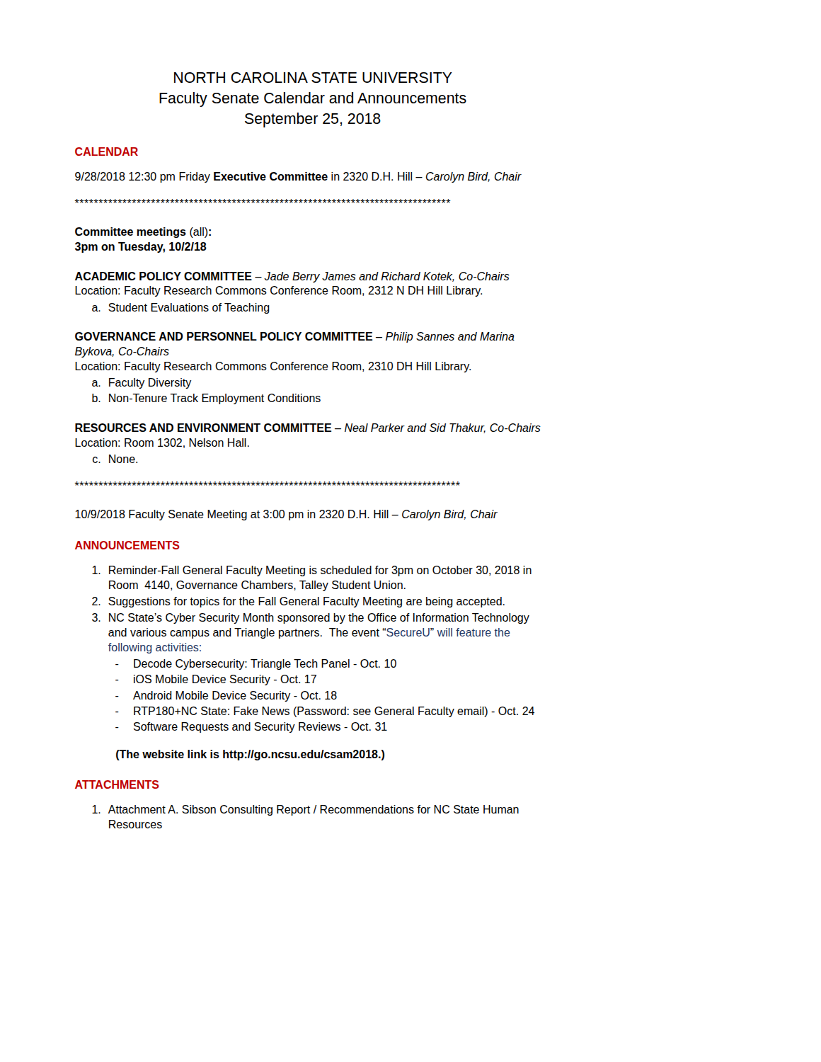NORTH CAROLINA STATE UNIVERSITY Faculty Senate Calendar and Announcements September 25, 2018
CALENDAR
9/28/2018 12:30 pm Friday Executive Committee in 2320 D.H. Hill – Carolyn Bird, Chair
*******************************************************************************
Committee meetings (all):
3pm on Tuesday, 10/2/18
ACADEMIC POLICY COMMITTEE – Jade Berry James and Richard Kotek, Co-Chairs
Location: Faculty Research Commons Conference Room, 2312 N DH Hill Library.
Student Evaluations of Teaching
GOVERNANCE AND PERSONNEL POLICY COMMITTEE – Philip Sannes and Marina Bykova, Co-Chairs
Location: Faculty Research Commons Conference Room, 2310 DH Hill Library.
Faculty Diversity
Non-Tenure Track Employment Conditions
RESOURCES AND ENVIRONMENT COMMITTEE – Neal Parker and Sid Thakur, Co-Chairs
Location: Room 1302, Nelson Hall.
None.
*********************************************************************************
10/9/2018 Faculty Senate Meeting at 3:00 pm in 2320 D.H. Hill – Carolyn Bird, Chair
ANNOUNCEMENTS
Reminder-Fall General Faculty Meeting is scheduled for 3pm on October 30, 2018 in Room 4140, Governance Chambers, Talley Student Union.
Suggestions for topics for the Fall General Faculty Meeting are being accepted.
NC State’s Cyber Security Month sponsored by the Office of Information Technology and various campus and Triangle partners. The event “SecureU” will feature the following activities:
Decode Cybersecurity: Triangle Tech Panel - Oct. 10
iOS Mobile Device Security - Oct. 17
Android Mobile Device Security - Oct. 18
RTP180+NC State: Fake News (Password: see General Faculty email) - Oct. 24
Software Requests and Security Reviews - Oct. 31
(The website link is http://go.ncsu.edu/csam2018.)
ATTACHMENTS
Attachment A. Sibson Consulting Report / Recommendations for NC State Human Resources